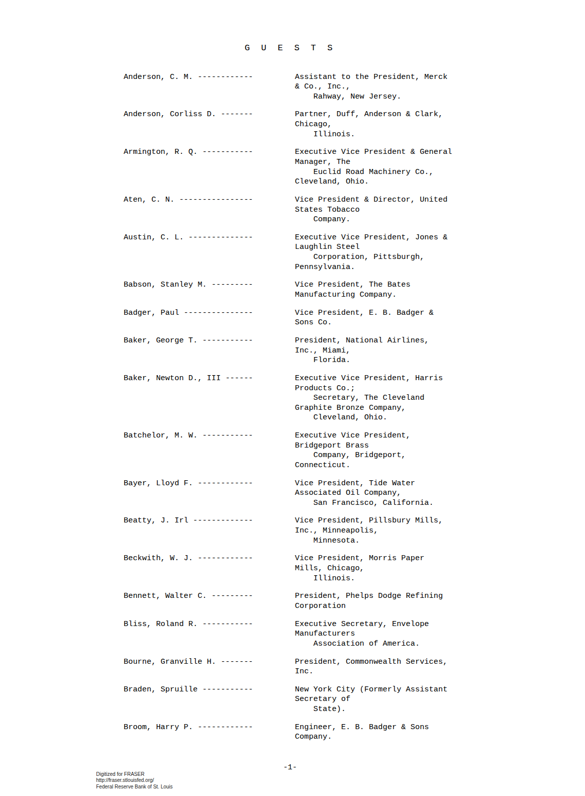G U E S T S
| Anderson, C. M. ------------ | Assistant to the President, Merck & Co., Inc., Rahway, New Jersey. |
| Anderson, Corliss D. ------- | Partner, Duff, Anderson & Clark, Chicago, Illinois. |
| Armington, R. Q. ----------- | Executive Vice President & General Manager, The Euclid Road Machinery Co., Cleveland, Ohio. |
| Aten, C. N. ---------------- | Vice President & Director, United States Tobacco Company. |
| Austin, C. L. -------------- | Executive Vice President, Jones & Laughlin Steel Corporation, Pittsburgh, Pennsylvania. |
| Babson, Stanley M. --------- | Vice President, The Bates Manufacturing Company. |
| Badger, Paul --------------- | Vice President, E. B. Badger & Sons Co. |
| Baker, George T. ----------- | President, National Airlines, Inc., Miami, Florida. |
| Baker, Newton D., III ------ | Executive Vice President, Harris Products Co.; Secretary, The Cleveland Graphite Bronze Company, Cleveland, Ohio. |
| Batchelor, M. W. ----------- | Executive Vice President, Bridgeport Brass Company, Bridgeport, Connecticut. |
| Bayer, Lloyd F. ------------ | Vice President, Tide Water Associated Oil Company, San Francisco, California. |
| Beatty, J. Irl ------------- | Vice President, Pillsbury Mills, Inc., Minneapolis, Minnesota. |
| Beckwith, W. J. ------------ | Vice President, Morris Paper Mills, Chicago, Illinois. |
| Bennett, Walter C. --------- | President, Phelps Dodge Refining Corporation |
| Bliss, Roland R. ----------- | Executive Secretary, Envelope Manufacturers Association of America. |
| Bourne, Granville H. ------- | President, Commonwealth Services, Inc. |
| Braden, Spruille ----------- | New York City (Formerly Assistant Secretary of State). |
| Broom, Harry P. ------------ | Engineer, E. B. Badger & Sons Company. |
-1-
Digitized for FRASER
http://fraser.stlouisfed.org/
Federal Reserve Bank of St. Louis